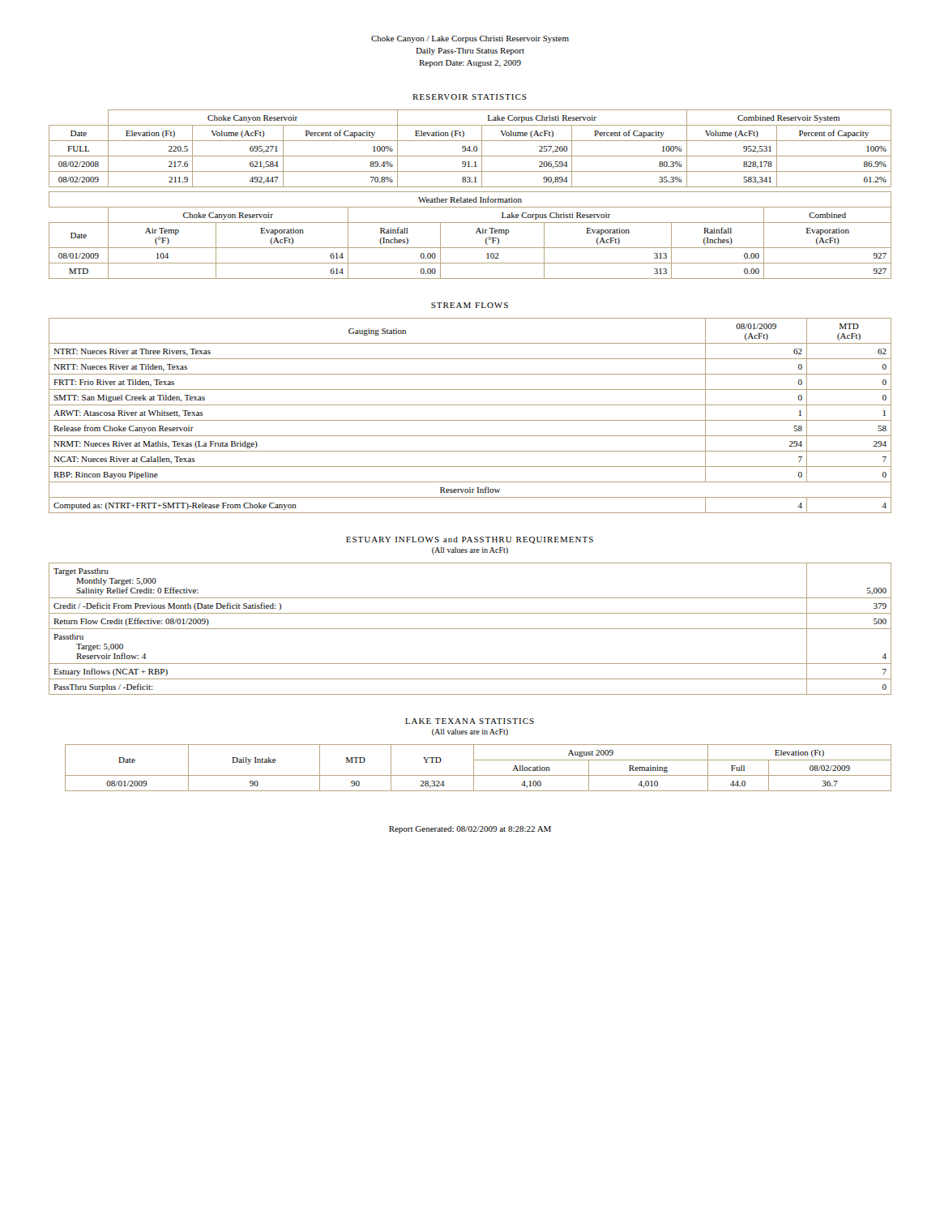Choke Canyon / Lake Corpus Christi Reservoir System
Daily Pass-Thru Status Report
Report Date: August 2, 2009
RESERVOIR STATISTICS
| | Choke Canyon Reservoir | Lake Corpus Christi Reservoir | Combined Reservoir System |
| Date | Elevation (Ft) | Volume (AcFt) | Percent of Capacity | Elevation (Ft) | Volume (AcFt) | Percent of Capacity | Volume (AcFt) | Percent of Capacity |
| FULL | 220.5 | 695,271 | 100% | 94.0 | 257,260 | 100% | 952,531 | 100% |
| 08/02/2008 | 217.6 | 621,584 | 89.4% | 91.1 | 206,594 | 80.3% | 828,178 | 86.9% |
| 08/02/2009 | 211.9 | 492,447 | 70.8% | 83.1 | 90,894 | 35.3% | 583,341 | 61.2% |
| Weather Related Information |
| --- |
| | Choke Canyon Reservoir | Lake Corpus Christi Reservoir | Combined |
| Date | Air Temp (°F) | Evaporation (AcFt) | Rainfall (Inches) | Air Temp (°F) | Evaporation (AcFt) | Rainfall (Inches) | Evaporation (AcFt) |
| 08/01/2009 | 104 | 614 | 0.00 | 102 | 313 | 0.00 | 927 |
| MTD | | 614 | 0.00 | | 313 | 0.00 | 927 |
STREAM FLOWS
| Gauging Station | 08/01/2009 (AcFt) | MTD (AcFt) |
| --- | --- | --- |
| NTRT: Nueces River at Three Rivers, Texas | 62 | 62 |
| NRTT: Nueces River at Tilden, Texas | 0 | 0 |
| FRTT: Frio River at Tilden, Texas | 0 | 0 |
| SMTT: San Miguel Creek at Tilden, Texas | 0 | 0 |
| ARWT: Atascosa River at Whitsett, Texas | 1 | 1 |
| Release from Choke Canyon Reservoir | 58 | 58 |
| NRMT: Nueces River at Mathis, Texas (La Fruta Bridge) | 294 | 294 |
| NCAT: Nueces River at Calallen, Texas | 7 | 7 |
| RBP: Rincon Bayou Pipeline | 0 | 0 |
| Reservoir Inflow |
| Computed as: (NTRT+FRTT+SMTT)-Release From Choke Canyon | 4 | 4 |
ESTUARY INFLOWS and PASSTHRU REQUIREMENTS
(All values are in AcFt)
| Target Passthru Monthly Target: 5,000 Salinity Relief Credit: 0 Effective: | 5,000 |
| Credit / -Deficit From Previous Month (Date Deficit Satisfied: ) | 379 |
| Return Flow Credit (Effective: 08/01/2009) | 500 |
| Passthru Target: 5,000 Reservoir Inflow: 4 | 4 |
| Estuary Inflows (NCAT + RBP) | 7 |
| PassThru Surplus / -Deficit: | 0 |
LAKE TEXANA STATISTICS
(All values are in AcFt)
| | Date | Daily Intake | MTD | YTD | August 2009 | Elevation (Ft) |
| | Allocation | Remaining | Full | 08/02/2009 |
| | 08/01/2009 | 90 | 90 | 28,324 | 4,100 | 4,010 | 44.0 | 36.7 |
Report Generated: 08/02/2009 at 8:28:22 AM